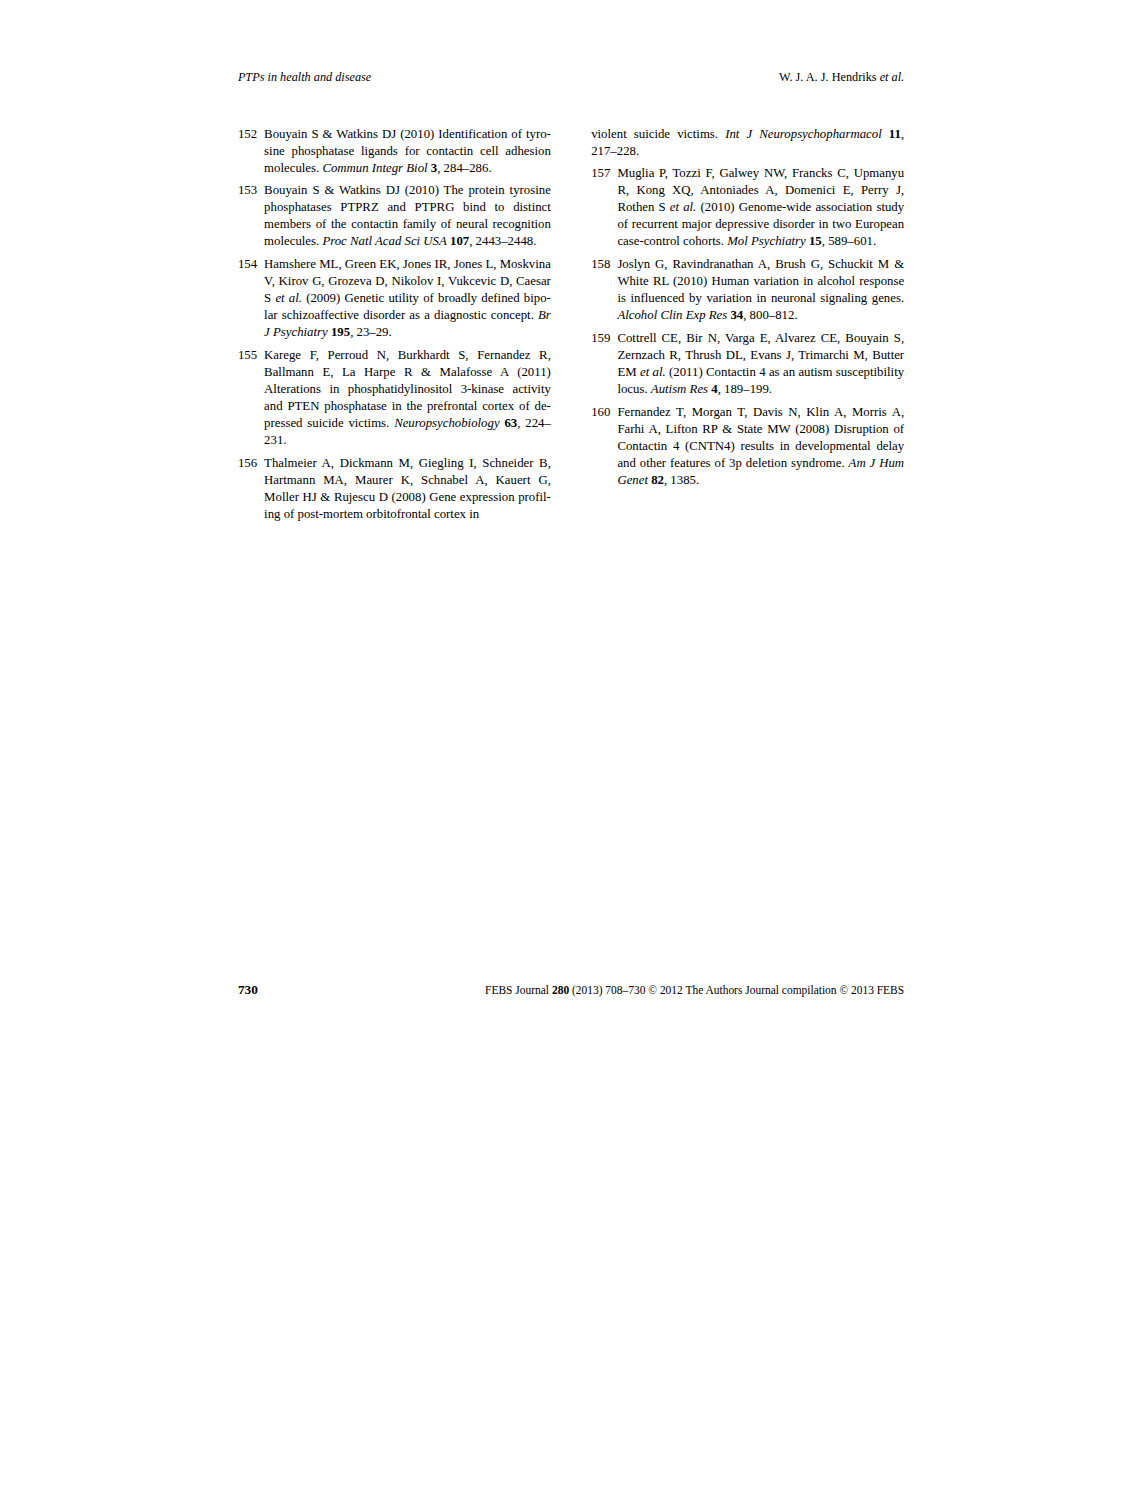PTPs in health and disease
W. J. A. J. Hendriks et al.
152 Bouyain S & Watkins DJ (2010) Identification of tyrosine phosphatase ligands for contactin cell adhesion molecules. Commun Integr Biol 3, 284–286.
153 Bouyain S & Watkins DJ (2010) The protein tyrosine phosphatases PTPRZ and PTPRG bind to distinct members of the contactin family of neural recognition molecules. Proc Natl Acad Sci USA 107, 2443–2448.
154 Hamshere ML, Green EK, Jones IR, Jones L, Moskvina V, Kirov G, Grozeva D, Nikolov I, Vukcevic D, Caesar S et al. (2009) Genetic utility of broadly defined bipolar schizoaffective disorder as a diagnostic concept. Br J Psychiatry 195, 23–29.
155 Karege F, Perroud N, Burkhardt S, Fernandez R, Ballmann E, La Harpe R & Malafosse A (2011) Alterations in phosphatidylinositol 3-kinase activity and PTEN phosphatase in the prefrontal cortex of depressed suicide victims. Neuropsychobiology 63, 224–231.
156 Thalmeier A, Dickmann M, Giegling I, Schneider B, Hartmann MA, Maurer K, Schnabel A, Kauert G, Moller HJ & Rujescu D (2008) Gene expression profiling of post-mortem orbitofrontal cortex in
violent suicide victims. Int J Neuropsychopharmacol 11, 217–228.
157 Muglia P, Tozzi F, Galwey NW, Francks C, Upmanyu R, Kong XQ, Antoniades A, Domenici E, Perry J, Rothen S et al. (2010) Genome-wide association study of recurrent major depressive disorder in two European case-control cohorts. Mol Psychiatry 15, 589–601.
158 Joslyn G, Ravindranathan A, Brush G, Schuckit M & White RL (2010) Human variation in alcohol response is influenced by variation in neuronal signaling genes. Alcohol Clin Exp Res 34, 800–812.
159 Cottrell CE, Bir N, Varga E, Alvarez CE, Bouyain S, Zernzach R, Thrush DL, Evans J, Trimarchi M, Butter EM et al. (2011) Contactin 4 as an autism susceptibility locus. Autism Res 4, 189–199.
160 Fernandez T, Morgan T, Davis N, Klin A, Morris A, Farhi A, Lifton RP & State MW (2008) Disruption of Contactin 4 (CNTN4) results in developmental delay and other features of 3p deletion syndrome. Am J Hum Genet 82, 1385.
730
FEBS Journal 280 (2013) 708–730 © 2012 The Authors Journal compilation © 2013 FEBS